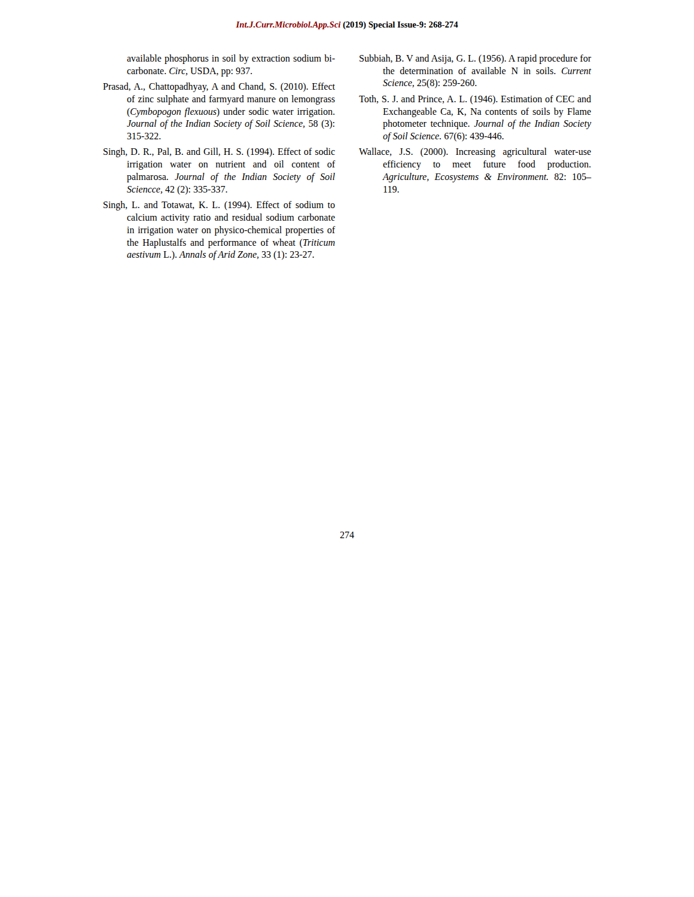Int.J.Curr.Microbiol.App.Sci (2019) Special Issue-9: 268-274
available phosphorus in soil by extraction sodium bi-carbonate. Circ, USDA, pp: 937.
Prasad, A., Chattopadhyay, A and Chand, S. (2010). Effect of zinc sulphate and farmyard manure on lemongrass (Cymbopogon flexuous) under sodic water irrigation. Journal of the Indian Society of Soil Science, 58 (3): 315-322.
Singh, D. R., Pal, B. and Gill, H. S. (1994). Effect of sodic irrigation water on nutrient and oil content of palmarosa. Journal of the Indian Society of Soil Sciencce, 42 (2): 335-337.
Singh, L. and Totawat, K. L. (1994). Effect of sodium to calcium activity ratio and residual sodium carbonate in irrigation water on physico-chemical properties of the Haplustalfs and performance of wheat (Triticum aestivum L.). Annals of Arid Zone, 33 (1): 23-27.
Subbiah, B. V and Asija, G. L. (1956). A rapid procedure for the determination of available N in soils. Current Science, 25(8): 259-260.
Toth, S. J. and Prince, A. L. (1946). Estimation of CEC and Exchangeable Ca, K, Na contents of soils by Flame photometer technique. Journal of the Indian Society of Soil Science. 67(6): 439-446.
Wallace, J.S. (2000). Increasing agricultural water-use efficiency to meet future food production. Agriculture, Ecosystems & Environment. 82: 105–119.
274